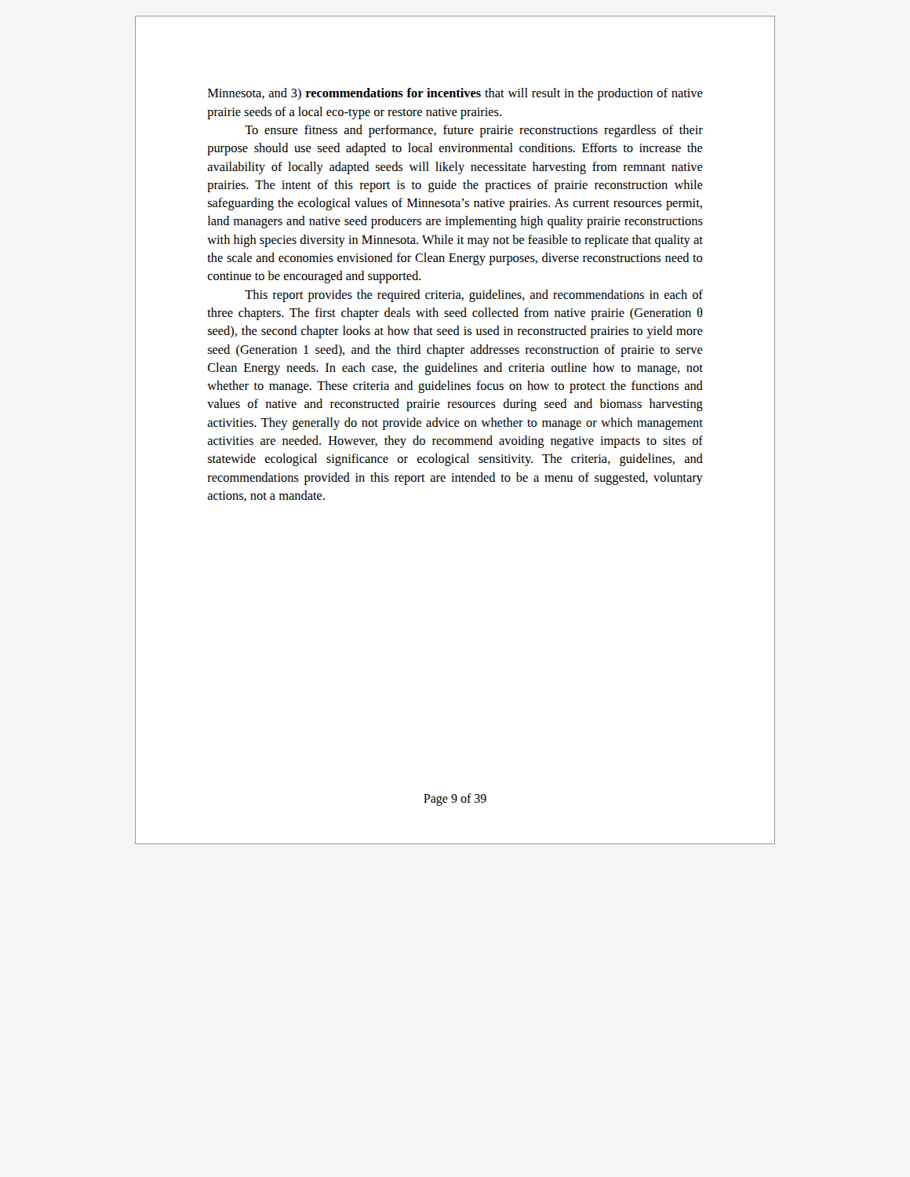Minnesota, and 3) recommendations for incentives that will result in the production of native prairie seeds of a local eco-type or restore native prairies.
To ensure fitness and performance, future prairie reconstructions regardless of their purpose should use seed adapted to local environmental conditions. Efforts to increase the availability of locally adapted seeds will likely necessitate harvesting from remnant native prairies. The intent of this report is to guide the practices of prairie reconstruction while safeguarding the ecological values of Minnesota’s native prairies. As current resources permit, land managers and native seed producers are implementing high quality prairie reconstructions with high species diversity in Minnesota. While it may not be feasible to replicate that quality at the scale and economies envisioned for Clean Energy purposes, diverse reconstructions need to continue to be encouraged and supported.
This report provides the required criteria, guidelines, and recommendations in each of three chapters. The first chapter deals with seed collected from native prairie (Generation θ seed), the second chapter looks at how that seed is used in reconstructed prairies to yield more seed (Generation 1 seed), and the third chapter addresses reconstruction of prairie to serve Clean Energy needs. In each case, the guidelines and criteria outline how to manage, not whether to manage. These criteria and guidelines focus on how to protect the functions and values of native and reconstructed prairie resources during seed and biomass harvesting activities. They generally do not provide advice on whether to manage or which management activities are needed. However, they do recommend avoiding negative impacts to sites of statewide ecological significance or ecological sensitivity. The criteria, guidelines, and recommendations provided in this report are intended to be a menu of suggested, voluntary actions, not a mandate.
Page 9 of 39